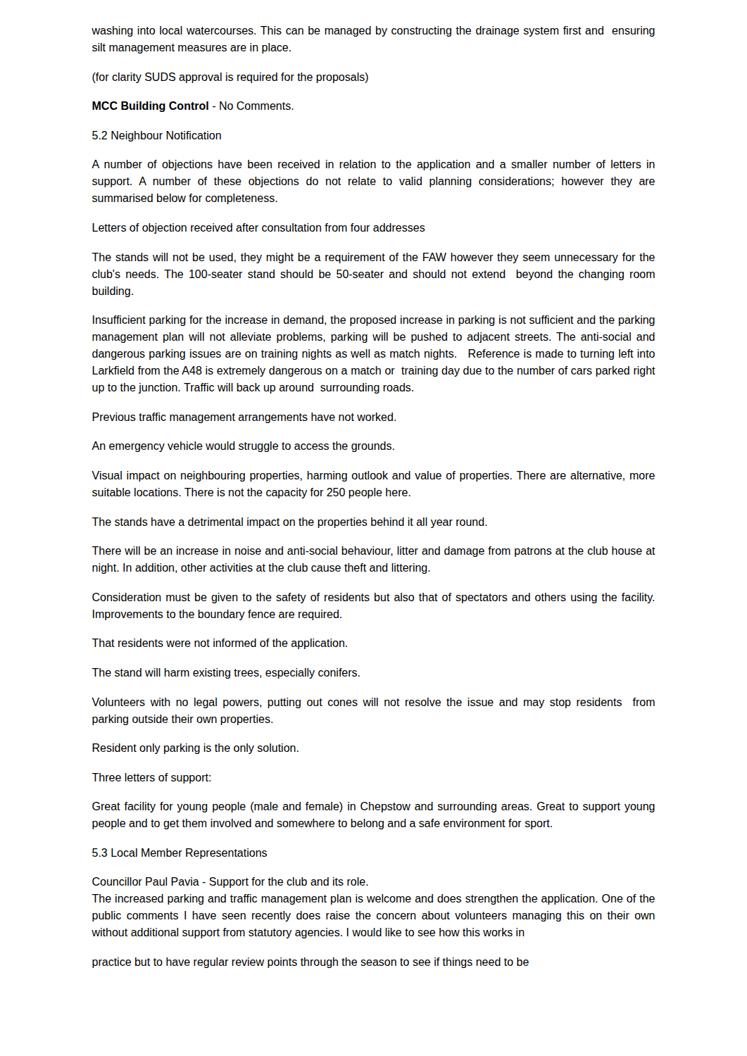washing into local watercourses. This can be managed by constructing the drainage system first and ensuring silt management measures are in place.
(for clarity SUDS approval is required for the proposals)
MCC Building Control - No Comments.
5.2 Neighbour Notification
A number of objections have been received in relation to the application and a smaller number of letters in support. A number of these objections do not relate to valid planning considerations; however they are summarised below for completeness.
Letters of objection received after consultation from four addresses
The stands will not be used, they might be a requirement of the FAW however they seem unnecessary for the club's needs. The 100-seater stand should be 50-seater and should not extend beyond the changing room building.
Insufficient parking for the increase in demand, the proposed increase in parking is not sufficient and the parking management plan will not alleviate problems, parking will be pushed to adjacent streets. The anti-social and dangerous parking issues are on training nights as well as match nights. Reference is made to turning left into Larkfield from the A48 is extremely dangerous on a match or training day due to the number of cars parked right up to the junction. Traffic will back up around surrounding roads.
Previous traffic management arrangements have not worked.
An emergency vehicle would struggle to access the grounds.
Visual impact on neighbouring properties, harming outlook and value of properties. There are alternative, more suitable locations. There is not the capacity for 250 people here.
The stands have a detrimental impact on the properties behind it all year round.
There will be an increase in noise and anti-social behaviour, litter and damage from patrons at the club house at night. In addition, other activities at the club cause theft and littering.
Consideration must be given to the safety of residents but also that of spectators and others using the facility. Improvements to the boundary fence are required.
That residents were not informed of the application.
The stand will harm existing trees, especially conifers.
Volunteers with no legal powers, putting out cones will not resolve the issue and may stop residents from parking outside their own properties.
Resident only parking is the only solution.
Three letters of support:
Great facility for young people (male and female) in Chepstow and surrounding areas. Great to support young people and to get them involved and somewhere to belong and a safe environment for sport.
5.3 Local Member Representations
Councillor Paul Pavia - Support for the club and its role.
The increased parking and traffic management plan is welcome and does strengthen the application. One of the public comments I have seen recently does raise the concern about volunteers managing this on their own without additional support from statutory agencies. I would like to see how this works in
practice but to have regular review points through the season to see if things need to be